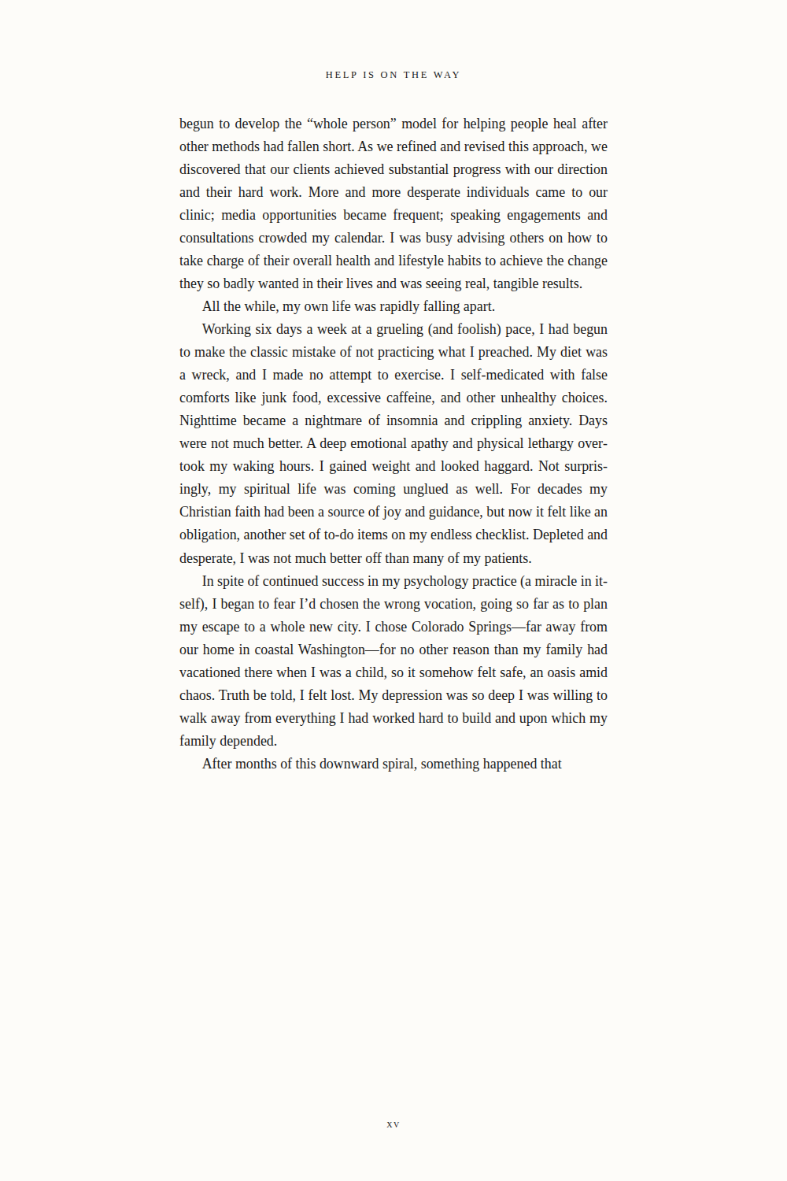Help Is on the Way
begun to develop the “whole person” model for helping people heal after other methods had fallen short. As we refined and revised this approach, we discovered that our clients achieved substantial progress with our direction and their hard work. More and more desperate individuals came to our clinic; media opportunities became frequent; speaking engagements and consultations crowded my calendar. I was busy advising others on how to take charge of their overall health and lifestyle habits to achieve the change they so badly wanted in their lives and was seeing real, tangible results.
All the while, my own life was rapidly falling apart.
Working six days a week at a grueling (and foolish) pace, I had begun to make the classic mistake of not practicing what I preached. My diet was a wreck, and I made no attempt to exercise. I self-medicated with false comforts like junk food, excessive caffeine, and other unhealthy choices. Nighttime became a nightmare of insomnia and crippling anxiety. Days were not much better. A deep emotional apathy and physical lethargy overtook my waking hours. I gained weight and looked haggard. Not surprisingly, my spiritual life was coming unglued as well. For decades my Christian faith had been a source of joy and guidance, but now it felt like an obligation, another set of to-do items on my endless checklist. Depleted and desperate, I was not much better off than many of my patients.
In spite of continued success in my psychology practice (a miracle in itself), I began to fear I’d chosen the wrong vocation, going so far as to plan my escape to a whole new city. I chose Colorado Springs—far away from our home in coastal Washington—for no other reason than my family had vacationed there when I was a child, so it somehow felt safe, an oasis amid chaos. Truth be told, I felt lost. My depression was so deep I was willing to walk away from everything I had worked hard to build and upon which my family depended.
After months of this downward spiral, something happened that
xv